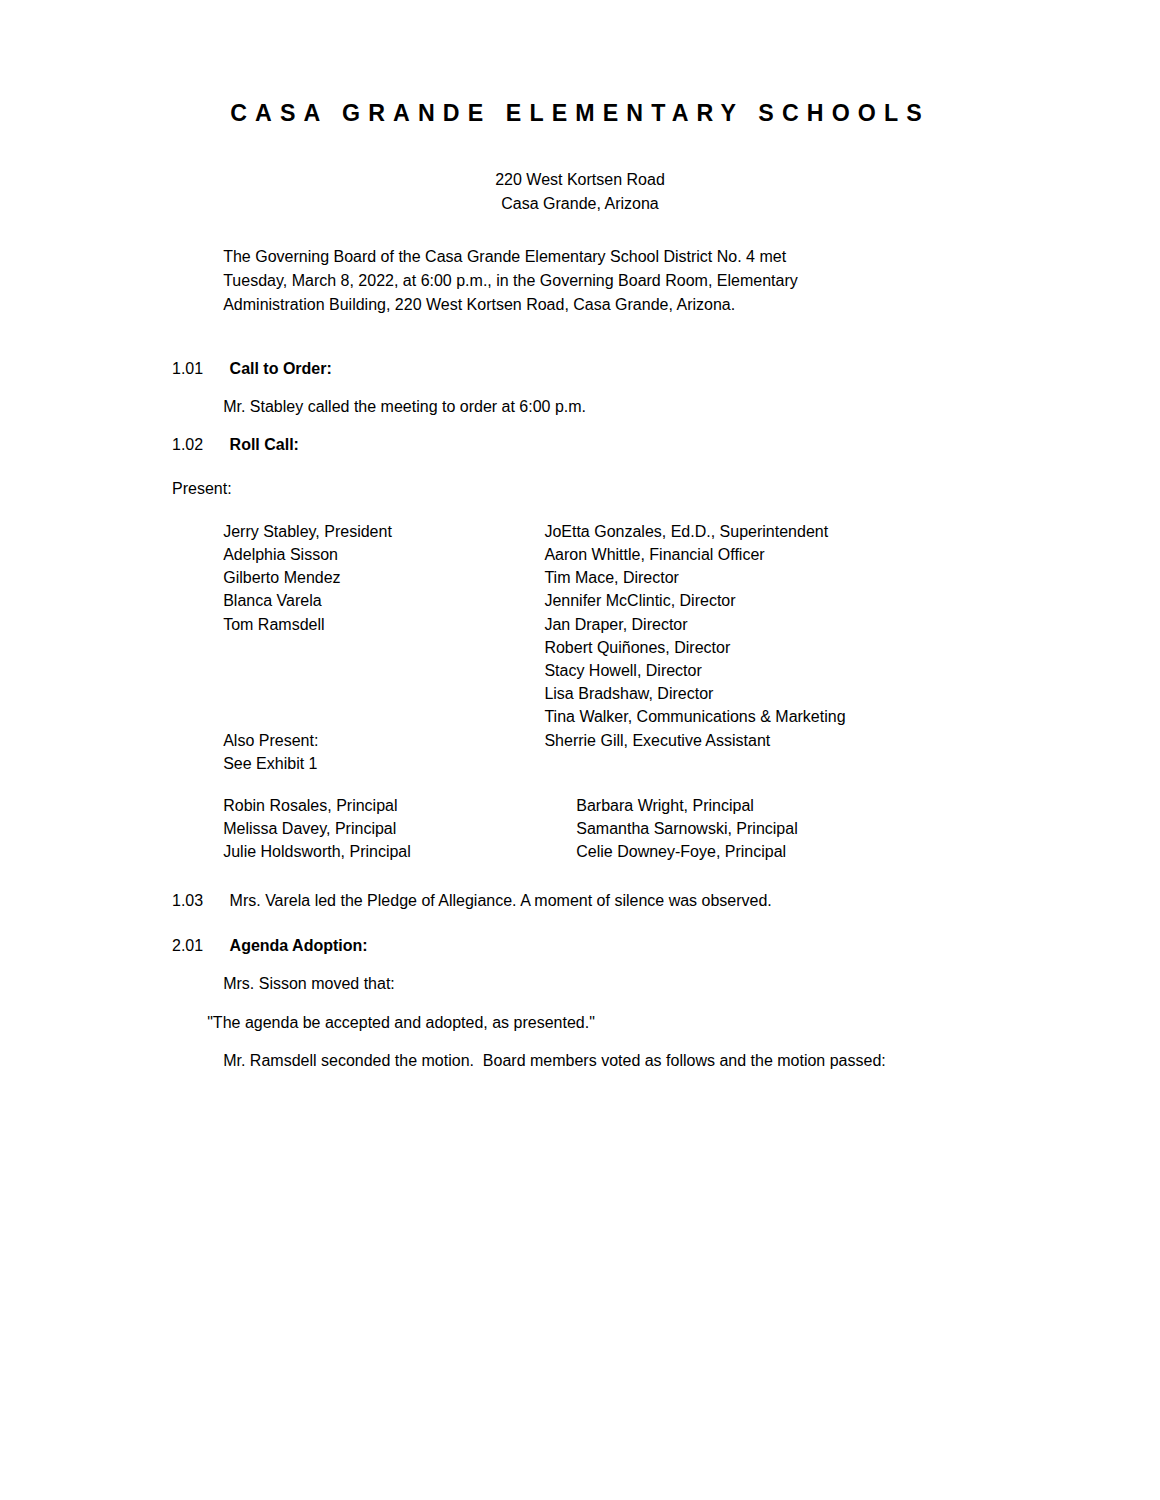CASA GRANDE ELEMENTARY SCHOOLS
220 West Kortsen Road
Casa Grande, Arizona
The Governing Board of the Casa Grande Elementary School District No. 4 met Tuesday, March 8, 2022, at 6:00 p.m., in the Governing Board Room, Elementary Administration Building, 220 West Kortsen Road, Casa Grande, Arizona.
1.01
Call to Order:
Mr. Stabley called the meeting to order at 6:00 p.m.
1.02
Roll Call:
Present:
| Jerry Stabley, President | JoEtta Gonzales, Ed.D., Superintendent |
| Adelphia Sisson | Aaron Whittle, Financial Officer |
| Gilberto Mendez | Tim Mace, Director |
| Blanca Varela | Jennifer McClintic, Director |
| Tom Ramsdell | Jan Draper, Director |
| | Robert Quiñones, Director |
| | Stacy Howell, Director |
| | Lisa Bradshaw, Director |
| | Tina Walker, Communications & Marketing |
| Also Present: | Sherrie Gill, Executive Assistant |
| See Exhibit 1 | |
| Robin Rosales, Principal | Barbara Wright, Principal |
| Melissa Davey, Principal | Samantha Sarnowski, Principal |
| Julie Holdsworth, Principal | Celie Downey-Foye, Principal |
1.03
Mrs. Varela led the Pledge of Allegiance. A moment of silence was observed.
2.01
Agenda Adoption:
Mrs. Sisson moved that:
"The agenda be accepted and adopted, as presented."
Mr. Ramsdell seconded the motion. Board members voted as follows and the motion passed: